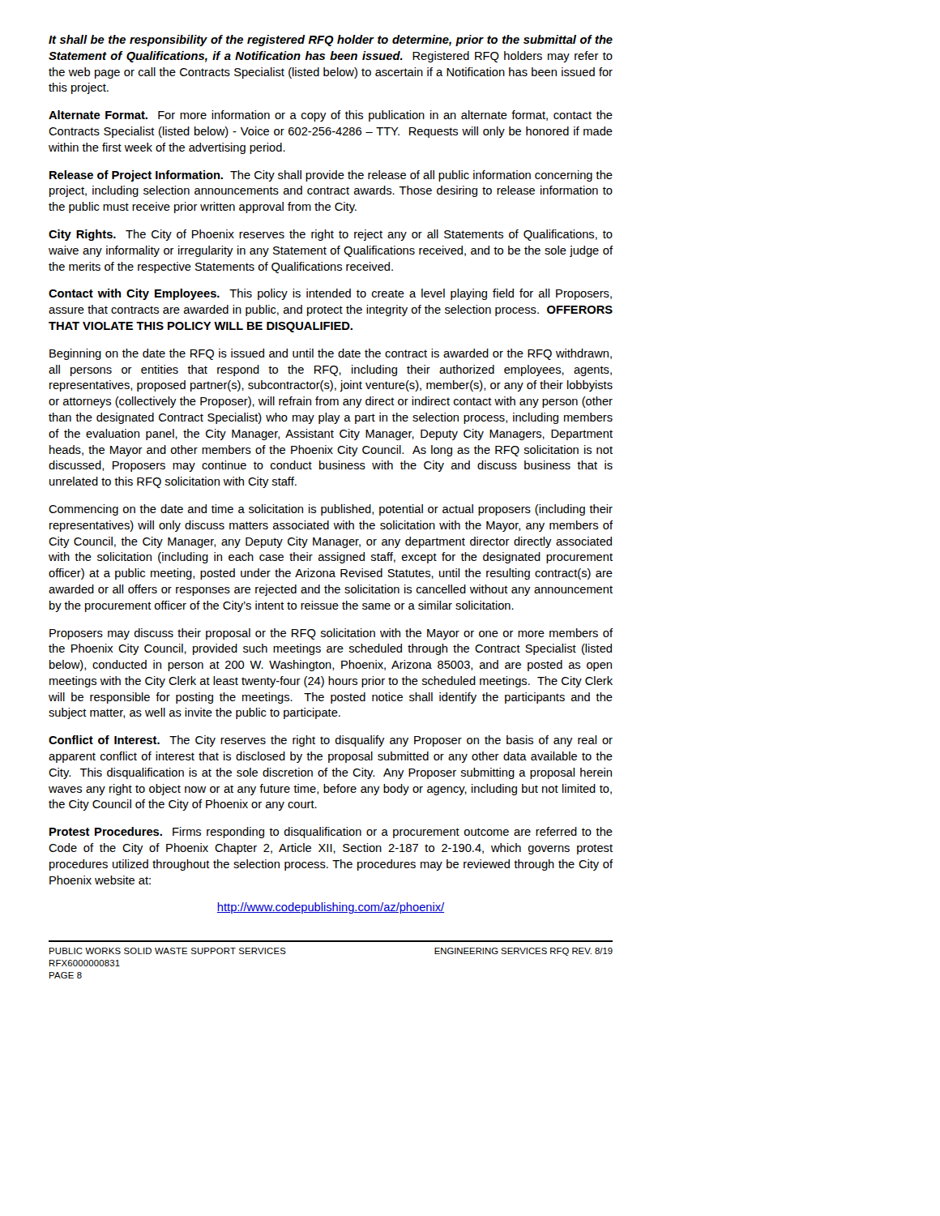It shall be the responsibility of the registered RFQ holder to determine, prior to the submittal of the Statement of Qualifications, if a Notification has been issued. Registered RFQ holders may refer to the web page or call the Contracts Specialist (listed below) to ascertain if a Notification has been issued for this project.
Alternate Format. For more information or a copy of this publication in an alternate format, contact the Contracts Specialist (listed below) - Voice or 602-256-4286 – TTY. Requests will only be honored if made within the first week of the advertising period.
Release of Project Information. The City shall provide the release of all public information concerning the project, including selection announcements and contract awards. Those desiring to release information to the public must receive prior written approval from the City.
City Rights. The City of Phoenix reserves the right to reject any or all Statements of Qualifications, to waive any informality or irregularity in any Statement of Qualifications received, and to be the sole judge of the merits of the respective Statements of Qualifications received.
Contact with City Employees. This policy is intended to create a level playing field for all Proposers, assure that contracts are awarded in public, and protect the integrity of the selection process. OFFERORS THAT VIOLATE THIS POLICY WILL BE DISQUALIFIED.
Beginning on the date the RFQ is issued and until the date the contract is awarded or the RFQ withdrawn, all persons or entities that respond to the RFQ, including their authorized employees, agents, representatives, proposed partner(s), subcontractor(s), joint venture(s), member(s), or any of their lobbyists or attorneys (collectively the Proposer), will refrain from any direct or indirect contact with any person (other than the designated Contract Specialist) who may play a part in the selection process, including members of the evaluation panel, the City Manager, Assistant City Manager, Deputy City Managers, Department heads, the Mayor and other members of the Phoenix City Council. As long as the RFQ solicitation is not discussed, Proposers may continue to conduct business with the City and discuss business that is unrelated to this RFQ solicitation with City staff.
Commencing on the date and time a solicitation is published, potential or actual proposers (including their representatives) will only discuss matters associated with the solicitation with the Mayor, any members of City Council, the City Manager, any Deputy City Manager, or any department director directly associated with the solicitation (including in each case their assigned staff, except for the designated procurement officer) at a public meeting, posted under the Arizona Revised Statutes, until the resulting contract(s) are awarded or all offers or responses are rejected and the solicitation is cancelled without any announcement by the procurement officer of the City’s intent to reissue the same or a similar solicitation.
Proposers may discuss their proposal or the RFQ solicitation with the Mayor or one or more members of the Phoenix City Council, provided such meetings are scheduled through the Contract Specialist (listed below), conducted in person at 200 W. Washington, Phoenix, Arizona 85003, and are posted as open meetings with the City Clerk at least twenty-four (24) hours prior to the scheduled meetings. The City Clerk will be responsible for posting the meetings. The posted notice shall identify the participants and the subject matter, as well as invite the public to participate.
Conflict of Interest. The City reserves the right to disqualify any Proposer on the basis of any real or apparent conflict of interest that is disclosed by the proposal submitted or any other data available to the City. This disqualification is at the sole discretion of the City. Any Proposer submitting a proposal herein waves any right to object now or at any future time, before any body or agency, including but not limited to, the City Council of the City of Phoenix or any court.
Protest Procedures. Firms responding to disqualification or a procurement outcome are referred to the Code of the City of Phoenix Chapter 2, Article XII, Section 2-187 to 2-190.4, which governs protest procedures utilized throughout the selection process. The procedures may be reviewed through the City of Phoenix website at:
http://www.codepublishing.com/az/phoenix/
Public Works Solid Waste Support Services
RFX6000000831
Page 8
Engineering Services RFQ Rev. 8/19